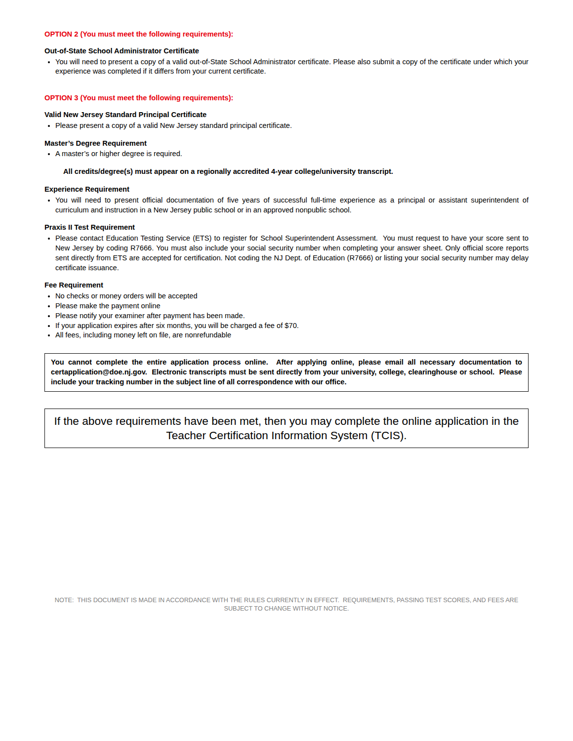OPTION 2 (You must meet the following requirements):
Out-of-State School Administrator Certificate
You will need to present a copy of a valid out-of-State School Administrator certificate. Please also submit a copy of the certificate under which your experience was completed if it differs from your current certificate.
OPTION 3 (You must meet the following requirements):
Valid New Jersey Standard Principal Certificate
Please present a copy of a valid New Jersey standard principal certificate.
Master’s Degree Requirement
A master’s or higher degree is required.
All credits/degree(s) must appear on a regionally accredited 4-year college/university transcript.
Experience Requirement
You will need to present official documentation of five years of successful full-time experience as a principal or assistant superintendent of curriculum and instruction in a New Jersey public school or in an approved nonpublic school.
Praxis II Test Requirement
Please contact Education Testing Service (ETS) to register for School Superintendent Assessment. You must request to have your score sent to New Jersey by coding R7666. You must also include your social security number when completing your answer sheet. Only official score reports sent directly from ETS are accepted for certification. Not coding the NJ Dept. of Education (R7666) or listing your social security number may delay certificate issuance.
Fee Requirement
No checks or money orders will be accepted
Please make the payment online
Please notify your examiner after payment has been made.
If your application expires after six months, you will be charged a fee of $70.
All fees, including money left on file, are nonrefundable
You cannot complete the entire application process online. After applying online, please email all necessary documentation to certapplication@doe.nj.gov. Electronic transcripts must be sent directly from your university, college, clearinghouse or school. Please include your tracking number in the subject line of all correspondence with our office.
If the above requirements have been met, then you may complete the online application in the Teacher Certification Information System (TCIS).
NOTE: THIS DOCUMENT IS MADE IN ACCORDANCE WITH THE RULES CURRENTLY IN EFFECT. REQUIREMENTS, PASSING TEST SCORES, AND FEES ARE SUBJECT TO CHANGE WITHOUT NOTICE.